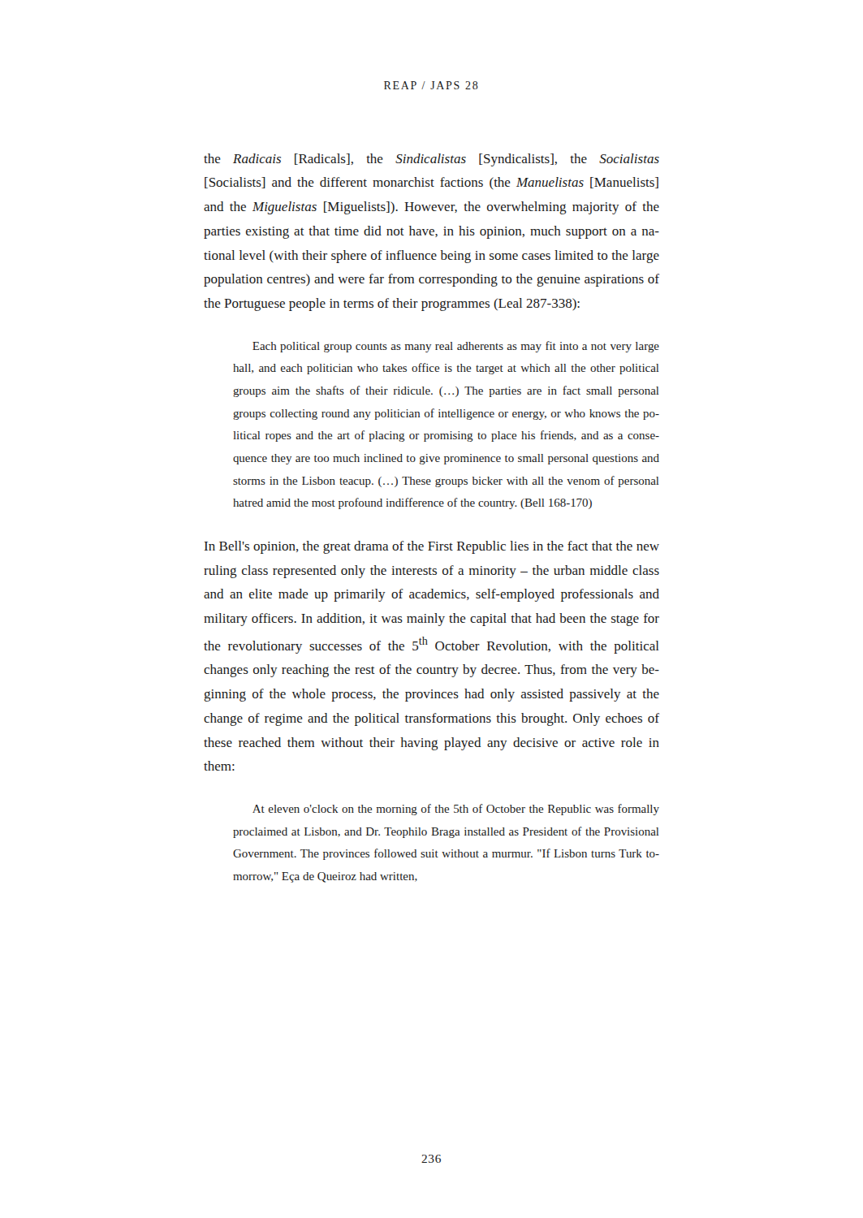REAP / JAPS 28
the Radicais [Radicals], the Sindicalistas [Syndicalists], the Socialistas [Socialists] and the different monarchist factions (the Manuelistas [Manuelists] and the Miguelistas [Miguelists]). However, the overwhelming majority of the parties existing at that time did not have, in his opinion, much support on a national level (with their sphere of influence being in some cases limited to the large population centres) and were far from corresponding to the genuine aspirations of the Portuguese people in terms of their programmes (Leal 287-338):
Each political group counts as many real adherents as may fit into a not very large hall, and each politician who takes office is the target at which all the other political groups aim the shafts of their ridicule. (…) The parties are in fact small personal groups collecting round any politician of intelligence or energy, or who knows the political ropes and the art of placing or promising to place his friends, and as a consequence they are too much inclined to give prominence to small personal questions and storms in the Lisbon teacup. (…) These groups bicker with all the venom of personal hatred amid the most profound indifference of the country. (Bell 168-170)
In Bell's opinion, the great drama of the First Republic lies in the fact that the new ruling class represented only the interests of a minority – the urban middle class and an elite made up primarily of academics, self-employed professionals and military officers. In addition, it was mainly the capital that had been the stage for the revolutionary successes of the 5th October Revolution, with the political changes only reaching the rest of the country by decree. Thus, from the very beginning of the whole process, the provinces had only assisted passively at the change of regime and the political transformations this brought. Only echoes of these reached them without their having played any decisive or active role in them:
At eleven o'clock on the morning of the 5th of October the Republic was formally proclaimed at Lisbon, and Dr. Teophilo Braga installed as President of the Provisional Government. The provinces followed suit without a murmur. "If Lisbon turns Turk to-morrow," Eça de Queiroz had written,
236